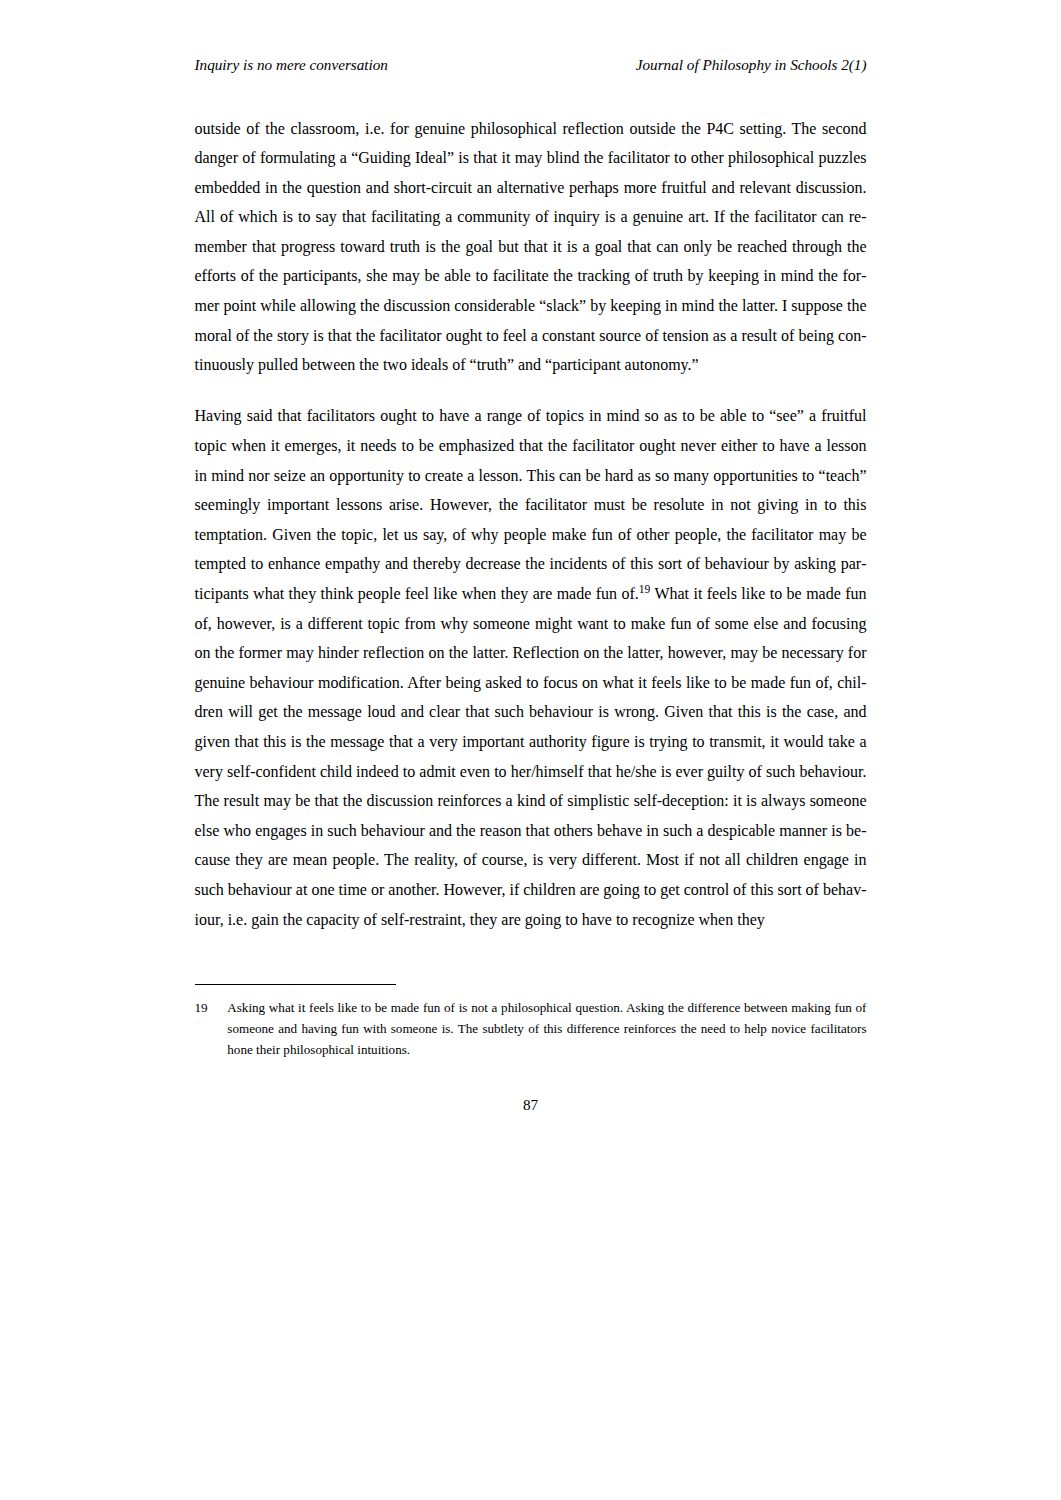Inquiry is no mere conversation Journal of Philosophy in Schools 2(1)
outside of the classroom, i.e. for genuine philosophical reflection outside the P4C setting. The second danger of formulating a “Guiding Ideal” is that it may blind the facilitator to other philosophical puzzles embedded in the question and short-circuit an alternative perhaps more fruitful and relevant discussion. All of which is to say that facilitating a community of inquiry is a genuine art. If the facilitator can remember that progress toward truth is the goal but that it is a goal that can only be reached through the efforts of the participants, she may be able to facilitate the tracking of truth by keeping in mind the former point while allowing the discussion considerable “slack” by keeping in mind the latter. I suppose the moral of the story is that the facilitator ought to feel a constant source of tension as a result of being continuously pulled between the two ideals of “truth” and “participant autonomy.”
Having said that facilitators ought to have a range of topics in mind so as to be able to “see” a fruitful topic when it emerges, it needs to be emphasized that the facilitator ought never either to have a lesson in mind nor seize an opportunity to create a lesson. This can be hard as so many opportunities to “teach” seemingly important lessons arise. However, the facilitator must be resolute in not giving in to this temptation. Given the topic, let us say, of why people make fun of other people, the facilitator may be tempted to enhance empathy and thereby decrease the incidents of this sort of behaviour by asking participants what they think people feel like when they are made fun of.19 What it feels like to be made fun of, however, is a different topic from why someone might want to make fun of some else and focusing on the former may hinder reflection on the latter. Reflection on the latter, however, may be necessary for genuine behaviour modification. After being asked to focus on what it feels like to be made fun of, children will get the message loud and clear that such behaviour is wrong. Given that this is the case, and given that this is the message that a very important authority figure is trying to transmit, it would take a very self-confident child indeed to admit even to her/himself that he/she is ever guilty of such behaviour. The result may be that the discussion reinforces a kind of simplistic self-deception: it is always someone else who engages in such behaviour and the reason that others behave in such a despicable manner is because they are mean people. The reality, of course, is very different. Most if not all children engage in such behaviour at one time or another. However, if children are going to get control of this sort of behaviour, i.e. gain the capacity of self-restraint, they are going to have to recognize when they
19 Asking what it feels like to be made fun of is not a philosophical question. Asking the difference between making fun of someone and having fun with someone is. The subtlety of this difference reinforces the need to help novice facilitators hone their philosophical intuitions.
87